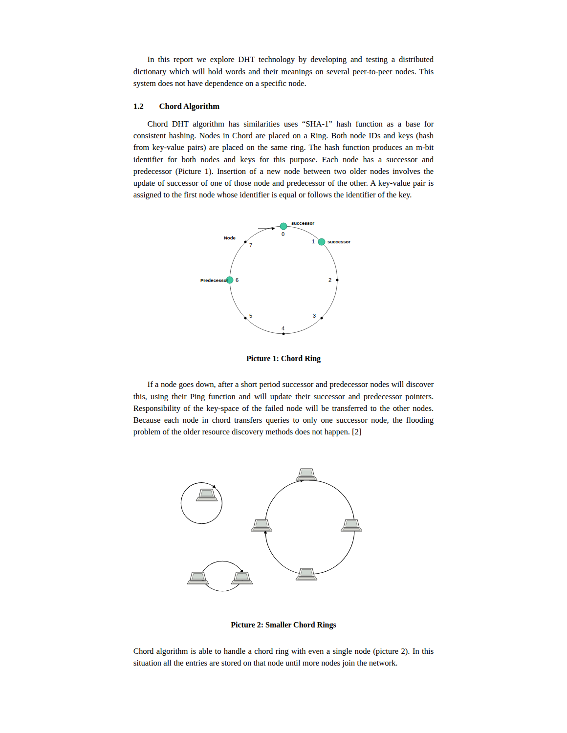In this report we explore DHT technology by developing and testing a distributed dictionary which will hold words and their meanings on several peer-to-peer nodes. This system does not have dependence on a specific node.
1.2 Chord Algorithm
Chord DHT algorithm has similarities uses “SHA-1” hash function as a base for consistent hashing. Nodes in Chord are placed on a Ring. Both node IDs and keys (hash from key-value pairs) are placed on the same ring. The hash function produces an m-bit identifier for both nodes and keys for this purpose. Each node has a successor and predecessor (Picture 1). Insertion of a new node between two older nodes involves the update of successor of one of those node and predecessor of the other. A key-value pair is assigned to the first node whose identifier is equal or follows the identifier of the key.
successor 0 successor 1 2 3 4 5 Predecessor 6 Node 7
Picture 1: Chord Ring
If a node goes down, after a short period successor and predecessor nodes will discover this, using their Ping function and will update their successor and predecessor pointers. Responsibility of the key-space of the failed node will be transferred to the other nodes. Because each node in chord transfers queries to only one successor node, the flooding problem of the older resource discovery methods does not happen. [2]
Picture 2: Smaller Chord Rings
Chord algorithm is able to handle a chord ring with even a single node (picture 2). In this situation all the entries are stored on that node until more nodes join the network.